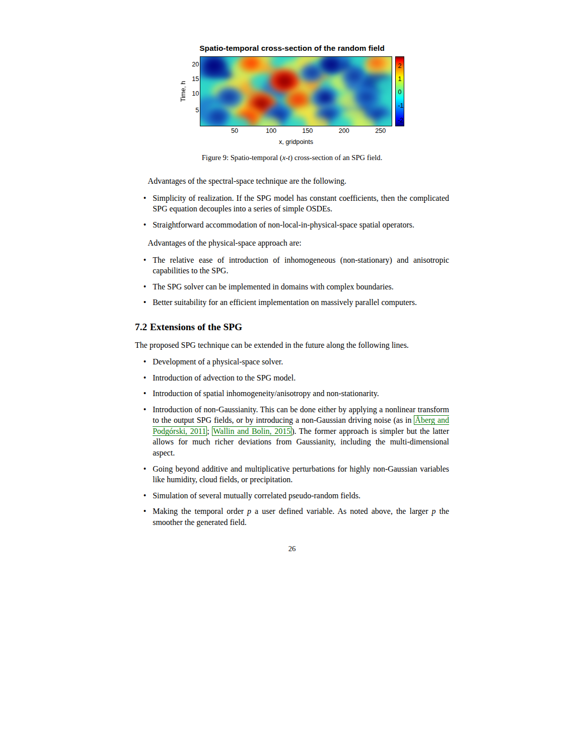Spatio-temporal cross-section of the random field
Time, h
20 15 10 5
2 1 0 -1 -2
50 100 150 200 250
x, gridpoints
Figure 9: Spatio-temporal (x-t) cross-section of an SPG field.
Advantages of the spectral-space technique are the following.
Simplicity of realization. If the SPG model has constant coefficients, then the complicated SPG equation decouples into a series of simple OSDEs.
Straightforward accommodation of non-local-in-physical-space spatial operators.
Advantages of the physical-space approach are:
The relative ease of introduction of inhomogeneous (non-stationary) and anisotropic capabilities to the SPG.
The SPG solver can be implemented in domains with complex boundaries.
Better suitability for an efficient implementation on massively parallel computers.
7.2 Extensions of the SPG
The proposed SPG technique can be extended in the future along the following lines.
Development of a physical-space solver.
Introduction of advection to the SPG model.
Introduction of spatial inhomogeneity/anisotropy and non-stationarity.
Introduction of non-Gaussianity. This can be done either by applying a nonlinear transform to the output SPG fields, or by introducing a non-Gaussian driving noise (as in Åberg and Podgórski, 2011; Wallin and Bolin, 2015). The former approach is simpler but the latter allows for much richer deviations from Gaussianity, including the multi-dimensional aspect.
Going beyond additive and multiplicative perturbations for highly non-Gaussian variables like humidity, cloud fields, or precipitation.
Simulation of several mutually correlated pseudo-random fields.
Making the temporal order p a user defined variable. As noted above, the larger p the smoother the generated field.
26